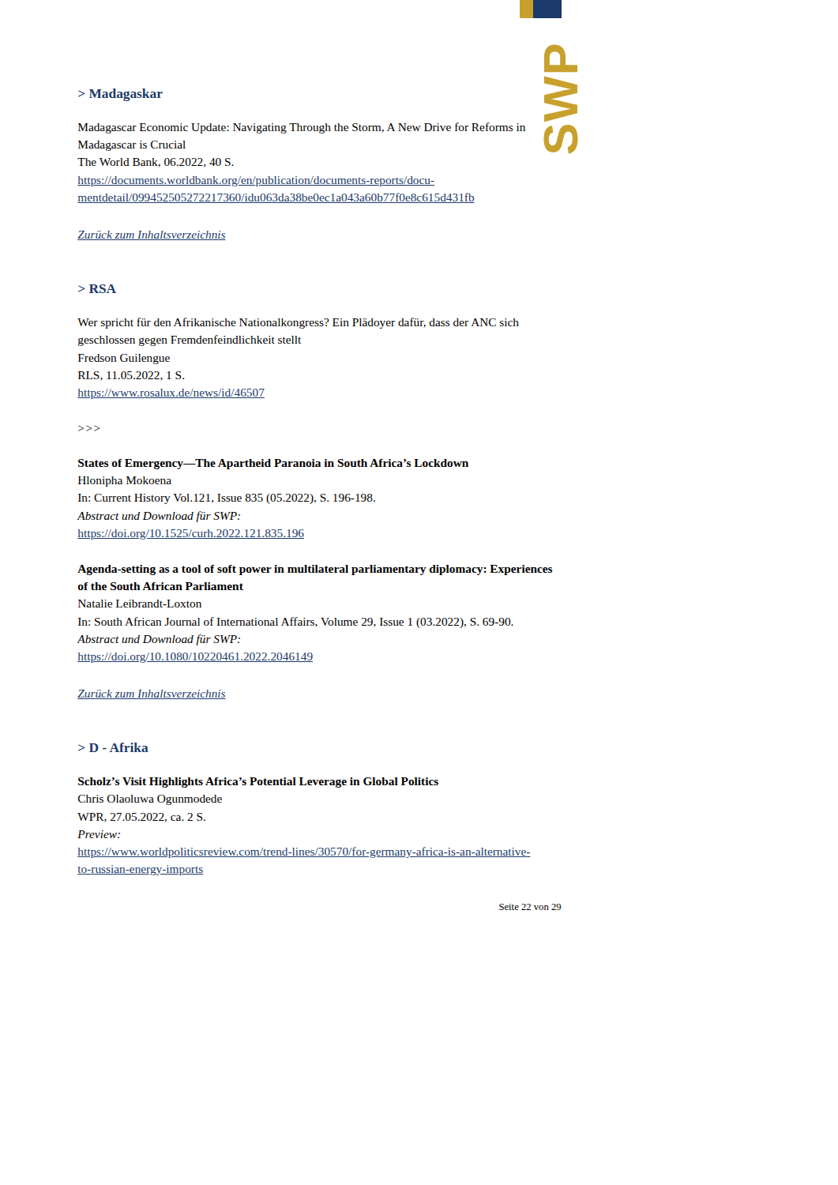SWP
> Madagaskar
Madagascar Economic Update: Navigating Through the Storm, A New Drive for Reforms in Madagascar is Crucial
The World Bank, 06.2022, 40 S.
https://documents.worldbank.org/en/publication/documents-reports/docu-
mentdetail/099452505272217360/idu063da38be0ec1a043a60b77f0e8c615d431fb
Zurück zum Inhaltsverzeichnis
> RSA
Wer spricht für den Afrikanische Nationalkongress? Ein Plädoyer dafür, dass der ANC sich geschlossen gegen Fremdenfeindlichkeit stellt
Fredson Guilengue
RLS, 11.05.2022, 1 S.
https://www.rosalux.de/news/id/46507
>>>
States of Emergency—The Apartheid Paranoia in South Africa’s Lockdown
Hlonipha Mokoena
In: Current History Vol.121, Issue 835 (05.2022), S. 196-198.
Abstract und Download für SWP:
https://doi.org/10.1525/curh.2022.121.835.196
Agenda-setting as a tool of soft power in multilateral parliamentary diplomacy: Experiences of the South African Parliament
Natalie Leibrandt-Loxton
In: South African Journal of International Affairs, Volume 29, Issue 1 (03.2022), S. 69-90.
Abstract und Download für SWP:
https://doi.org/10.1080/10220461.2022.2046149
Zurück zum Inhaltsverzeichnis
> D - Afrika
Scholz’s Visit Highlights Africa’s Potential Leverage in Global Politics
Chris Olaoluwa Ogunmodede
WPR, 27.05.2022, ca. 2 S.
Preview:
https://www.worldpoliticsreview.com/trend-lines/30570/for-germany-africa-is-an-alternative-
to-russian-energy-imports
Seite 22 von 29